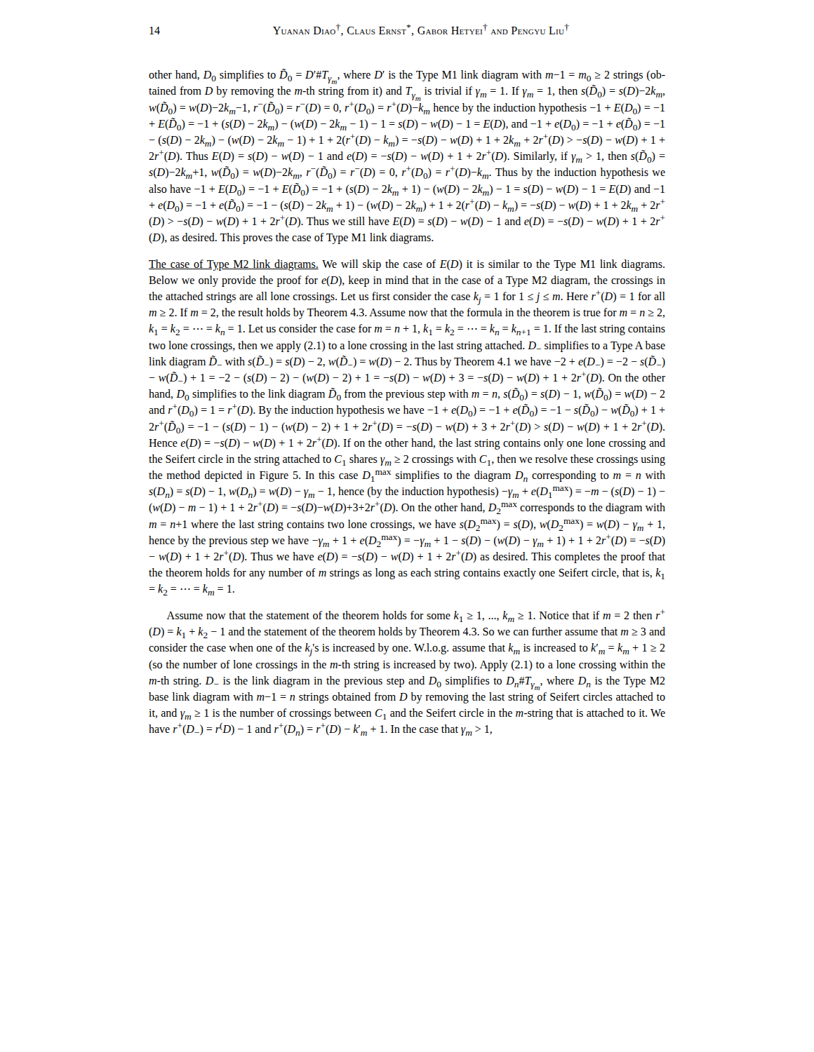14 Yuanan Diao†, Claus Ernst*, Gabor Hetyei† and Pengyu Liu†
other hand, D0 simplifies to D̃0 = D′#Tγm, where D′ is the Type M1 link diagram with m−1 = m0 ≥ 2 strings (obtained from D by removing the m-th string from it) and Tγm is trivial if γm = 1. If γm = 1, then s(D̃0) = s(D)−2km, w(D̃0) = w(D)−2km−1, r−(D̃0) = r−(D) = 0, r+(D0) = r+(D)−km hence by the induction hypothesis −1 + E(D0) = −1 + E(D̃0) = −1 + (s(D) − 2km) − (w(D) − 2km − 1) − 1 = s(D) − w(D) − 1 = E(D), and −1 + e(D0) = −1 + e(D̃0) = −1 − (s(D) − 2km) − (w(D) − 2km − 1) + 1 + 2(r+(D) − km) = −s(D) − w(D) + 1 + 2km + 2r+(D) > −s(D) − w(D) + 1 + 2r+(D). Thus E(D) = s(D) − w(D) − 1 and e(D) = −s(D) − w(D) + 1 + 2r+(D). Similarly, if γm > 1, then s(D̃0) = s(D)−2km+1, w(D̃0) = w(D)−2km, r−(D̃0) = r−(D) = 0, r+(D0) = r+(D)−km. Thus by the induction hypothesis we also have −1 + E(D0) = −1 + E(D̃0) = −1 + (s(D) − 2km + 1) − (w(D) − 2km) − 1 = s(D) − w(D) − 1 = E(D) and −1 + e(D0) = −1 + e(D̃0) = −1 − (s(D) − 2km + 1) − (w(D) − 2km) + 1 + 2(r+(D) − km) = −s(D) − w(D) + 1 + 2km + 2r+(D) > −s(D) − w(D) + 1 + 2r+(D). Thus we still have E(D) = s(D) − w(D) − 1 and e(D) = −s(D) − w(D) + 1 + 2r+(D), as desired. This proves the case of Type M1 link diagrams.
The case of Type M2 link diagrams. We will skip the case of E(D) it is similar to the Type M1 link diagrams. Below we only provide the proof for e(D), keep in mind that in the case of a Type M2 diagram, the crossings in the attached strings are all lone crossings. Let us first consider the case kj = 1 for 1 ≤ j ≤ m. Here r+(D) = 1 for all m ≥ 2. If m = 2, the result holds by Theorem 4.3. Assume now that the formula in the theorem is true for m = n ≥ 2, k1 = k2 = ⋯ = kn = 1. Let us consider the case for m = n + 1, k1 = k2 = ⋯ = kn = kn+1 = 1. If the last string contains two lone crossings, then we apply (2.1) to a lone crossing in the last string attached. D− simplifies to a Type A base link diagram D̃− with s(D̃−) = s(D) − 2, w(D̃−) = w(D) − 2. Thus by Theorem 4.1 we have −2 + e(D−) = −2 − s(D̃−) − w(D̃−) + 1 = −2 − (s(D) − 2) − (w(D) − 2) + 1 = −s(D) − w(D) + 3 = −s(D) − w(D) + 1 + 2r+(D). On the other hand, D0 simplifies to the link diagram D̃0 from the previous step with m = n, s(D̃0) = s(D) − 1, w(D̃0) = w(D) − 2 and r+(D0) = 1 = r+(D). By the induction hypothesis we have −1 + e(D0) = −1 + e(D̃0) = −1 − s(D̃0) − w(D̃0) + 1 + 2r+(D̃0) = −1 − (s(D) − 1) − (w(D) − 2) + 1 + 2r+(D) = −s(D) − w(D) + 3 + 2r+(D) > s(D) − w(D) + 1 + 2r+(D). Hence e(D) = −s(D) − w(D) + 1 + 2r+(D). If on the other hand, the last string contains only one lone crossing and the Seifert circle in the string attached to C1 shares γm ≥ 2 crossings with C1, then we resolve these crossings using the method depicted in Figure 5. In this case D1max simplifies to the diagram Dn corresponding to m = n with s(Dn) = s(D) − 1, w(Dn) = w(D) − γm − 1, hence (by the induction hypothesis) −γm + e(D1max) = −m − (s(D) − 1) − (w(D) − m − 1) + 1 + 2r+(D) = −s(D)−w(D)+3+2r+(D). On the other hand, D2max corresponds to the diagram with m = n+1 where the last string contains two lone crossings, we have s(D2max) = s(D), w(D2max) = w(D) − γm + 1, hence by the previous step we have −γm + 1 + e(D2max) = −γm + 1 − s(D) − (w(D) − γm + 1) + 1 + 2r+(D) = −s(D) − w(D) + 1 + 2r+(D). Thus we have e(D) = −s(D) − w(D) + 1 + 2r+(D) as desired. This completes the proof that the theorem holds for any number of m strings as long as each string contains exactly one Seifert circle, that is, k1 = k2 = ⋯ = km = 1.
Assume now that the statement of the theorem holds for some k1 ≥ 1, ..., km ≥ 1. Notice that if m = 2 then r+(D) = k1 + k2 − 1 and the statement of the theorem holds by Theorem 4.3. So we can further assume that m ≥ 3 and consider the case when one of the kj's is increased by one. W.l.o.g. assume that km is increased to k′m = km + 1 ≥ 2 (so the number of lone crossings in the m-th string is increased by two). Apply (2.1) to a lone crossing within the m-th string. D− is the link diagram in the previous step and D0 simplifies to Dn#Tγm, where Dn is the Type M2 base link diagram with m−1 = n strings obtained from D by removing the last string of Seifert circles attached to it, and γm ≥ 1 is the number of crossings between C1 and the Seifert circle in the m-string that is attached to it. We have r+(D−) = r(D) − 1 and r+(Dn) = r+(D) − k′m + 1. In the case that γm > 1,